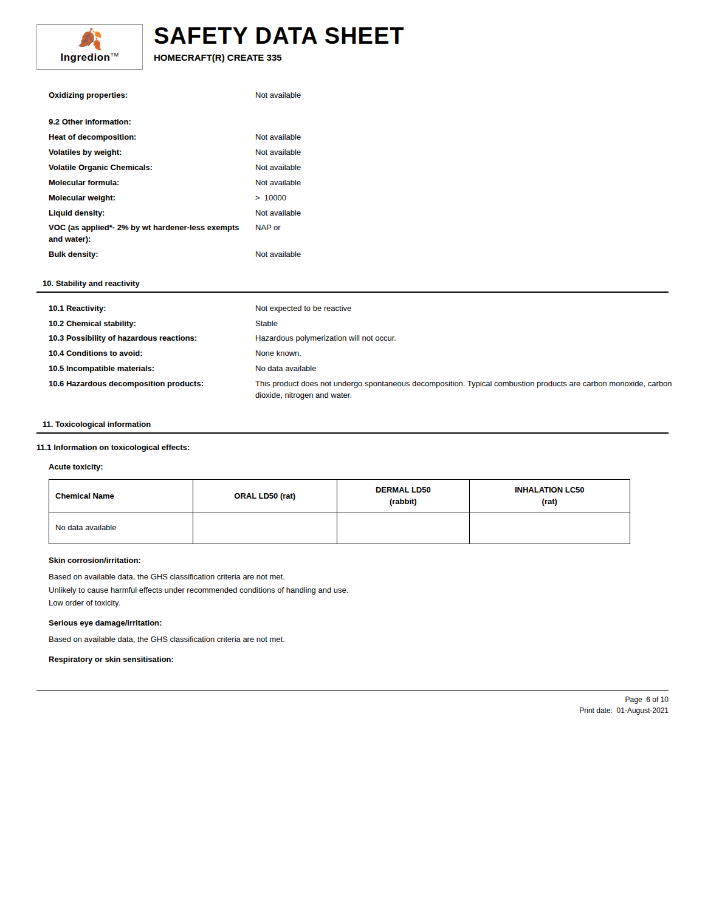🍂
IngredionTM
SAFETY DATA SHEET
HOMECRAFT(R) CREATE 335
| Oxidizing properties: | Not available |
| 9.2 Other information: | |
| Heat of decomposition: | Not available |
| Volatiles by weight: | Not available |
| Volatile Organic Chemicals: | Not available |
| Molecular formula: | Not available |
| Molecular weight: | > 10000 |
| Liquid density: | Not available |
| VOC (as applied*- 2% by wt hardener-less exempts and water): | NAP or |
| Bulk density: | Not available |
10. Stability and reactivity
| 10.1 Reactivity: | Not expected to be reactive |
| 10.2 Chemical stability: | Stable |
| 10.3 Possibility of hazardous reactions: | Hazardous polymerization will not occur. |
| 10.4 Conditions to avoid: | None known. |
| 10.5 Incompatible materials: | No data available |
| 10.6 Hazardous decomposition products: | This product does not undergo spontaneous decomposition. Typical combustion products are carbon monoxide, carbon dioxide, nitrogen and water. |
11. Toxicological information
11.1 Information on toxicological effects:
Acute toxicity:
| Chemical Name | ORAL LD50 (rat) | DERMAL LD50 (rabbit) | INHALATION LC50 (rat) |
| --- | --- | --- | --- |
| No data available | | | |
Skin corrosion/irritation:
Based on available data, the GHS classification criteria are not met.
Unlikely to cause harmful effects under recommended conditions of handling and use.
Low order of toxicity.
Serious eye damage/irritation:
Based on available data, the GHS classification criteria are not met.
Respiratory or skin sensitisation:
Page 6 of 10
Print date: 01-August-2021